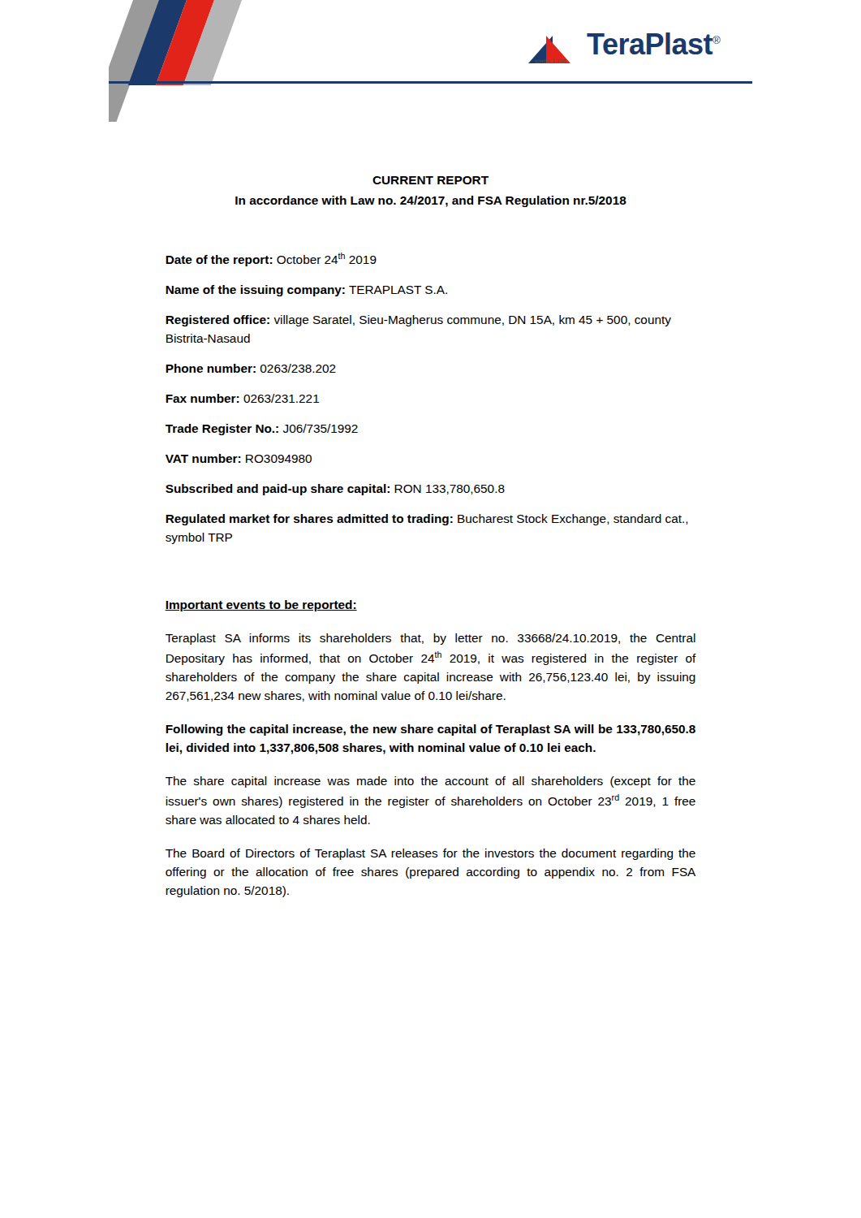since 1896
TeraPlast®
CURRENT REPORT In accordance with Law no. 24/2017, and FSA Regulation nr.5/2018
Date of the report: October 24th 2019
Name of the issuing company: TERAPLAST S.A.
Registered office: village Saratel, Sieu-Magherus commune, DN 15A, km 45 + 500, county Bistrita-Nasaud
Phone number: 0263/238.202
Fax number: 0263/231.221
Trade Register No.: J06/735/1992
VAT number: RO3094980
Subscribed and paid-up share capital: RON 133,780,650.8
Regulated market for shares admitted to trading: Bucharest Stock Exchange, standard cat., symbol TRP
Important events to be reported:
Teraplast SA informs its shareholders that, by letter no. 33668/24.10.2019, the Central Depositary has informed, that on October 24th 2019, it was registered in the register of shareholders of the company the share capital increase with 26,756,123.40 lei, by issuing 267,561,234 new shares, with nominal value of 0.10 lei/share.
Following the capital increase, the new share capital of Teraplast SA will be 133,780,650.8 lei, divided into 1,337,806,508 shares, with nominal value of 0.10 lei each.
The share capital increase was made into the account of all shareholders (except for the issuer's own shares) registered in the register of shareholders on October 23rd 2019, 1 free share was allocated to 4 shares held.
The Board of Directors of Teraplast SA releases for the investors the document regarding the offering or the allocation of free shares (prepared according to appendix no. 2 from FSA regulation no. 5/2018).